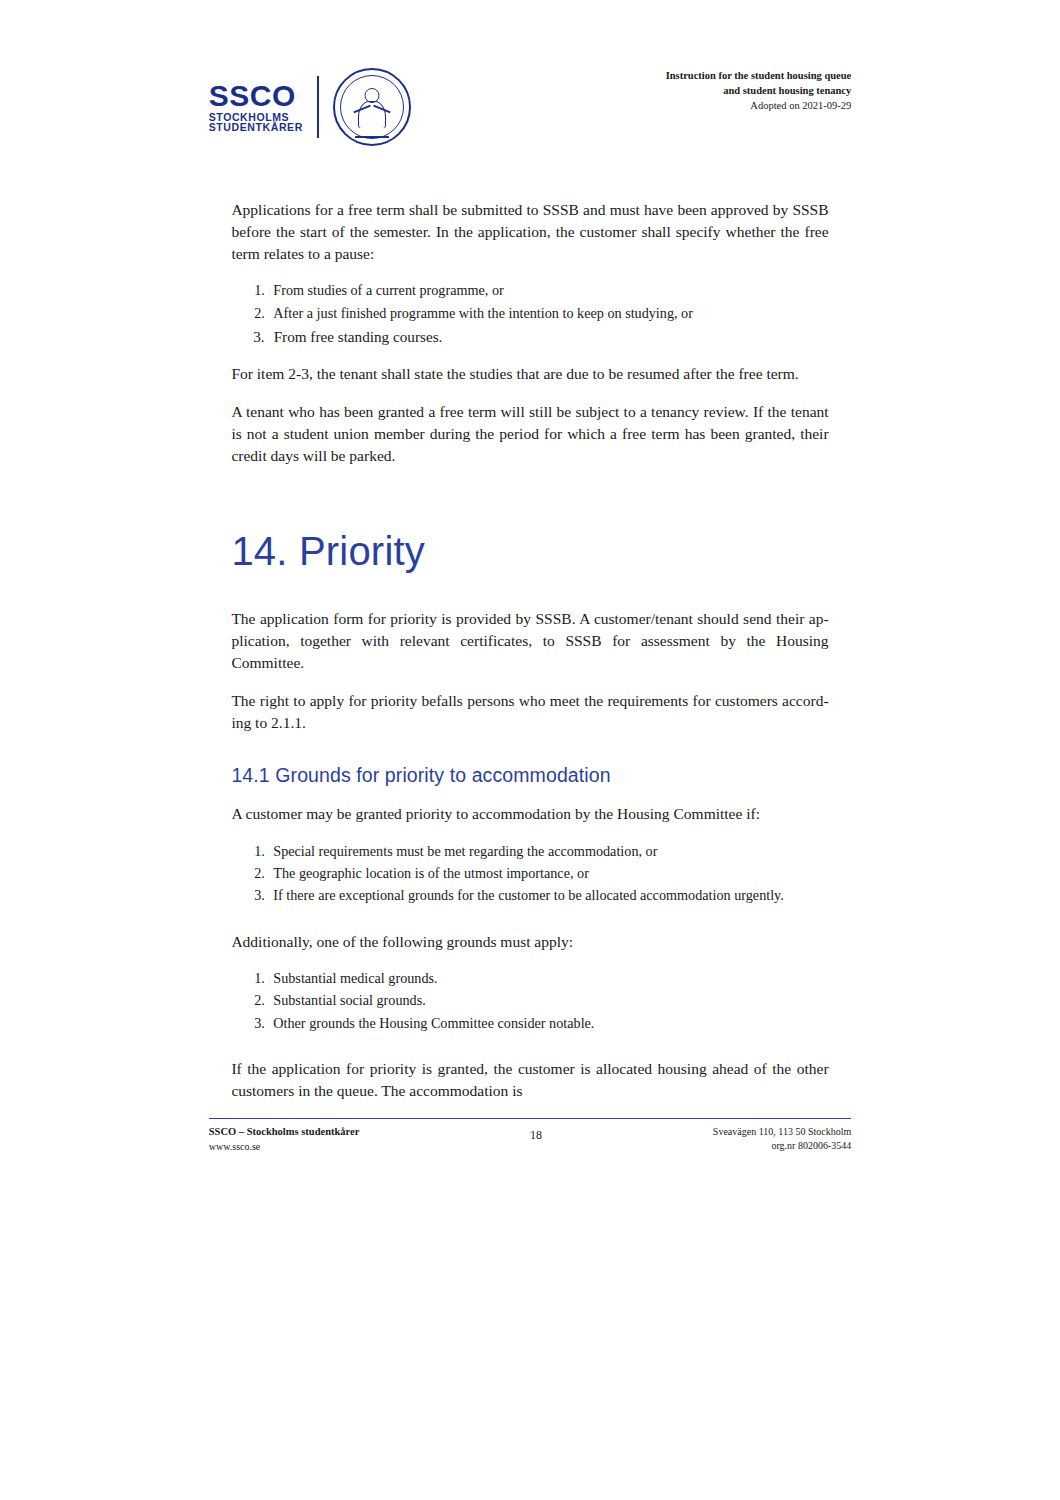SSCO STOCKHOLMS STUDENTKÅRER
Instruction for the student housing queue
and student housing tenancy
Adopted on 2021-09-29
Applications for a free term shall be submitted to SSSB and must have been approved by SSSB before the start of the semester. In the application, the customer shall specify whether the free term relates to a pause:
From studies of a current programme, or
After a just finished programme with the intention to keep on studying, or
From free standing courses.
For item 2-3, the tenant shall state the studies that are due to be resumed after the free term.
A tenant who has been granted a free term will still be subject to a tenancy review. If the tenant is not a student union member during the period for which a free term has been granted, their credit days will be parked.
14. Priority
The application form for priority is provided by SSSB. A customer/tenant should send their application, together with relevant certificates, to SSSB for assessment by the Housing Committee.
The right to apply for priority befalls persons who meet the requirements for customers according to 2.1.1.
14.1 Grounds for priority to accommodation
A customer may be granted priority to accommodation by the Housing Committee if:
Special requirements must be met regarding the accommodation, or
The geographic location is of the utmost importance, or
If there are exceptional grounds for the customer to be allocated accommodation urgently.
Additionally, one of the following grounds must apply:
Substantial medical grounds.
Substantial social grounds.
Other grounds the Housing Committee consider notable.
If the application for priority is granted, the customer is allocated housing ahead of the other customers in the queue. The accommodation is
SSCO – Stockholms studentkårer
www.ssco.se
18
Sveavägen 110, 113 50 Stockholm
org.nr 802006-3544